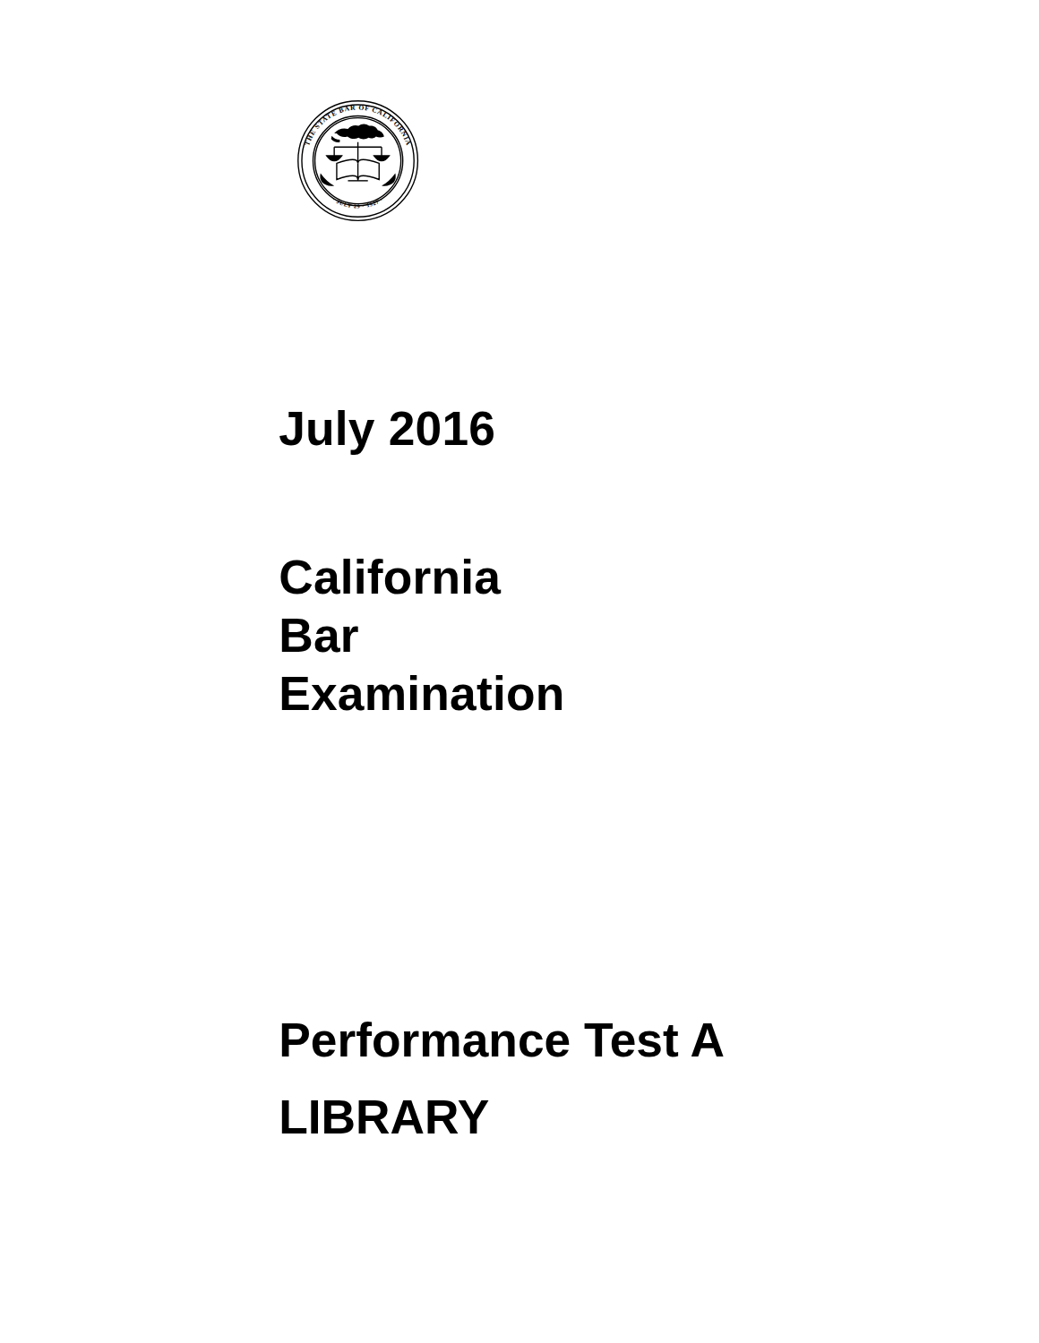THE STATE BAR OF CALIFORNIA · JULY 29 · 1927 ·
July 2016
California Bar Examination
Performance Test A LIBRARY